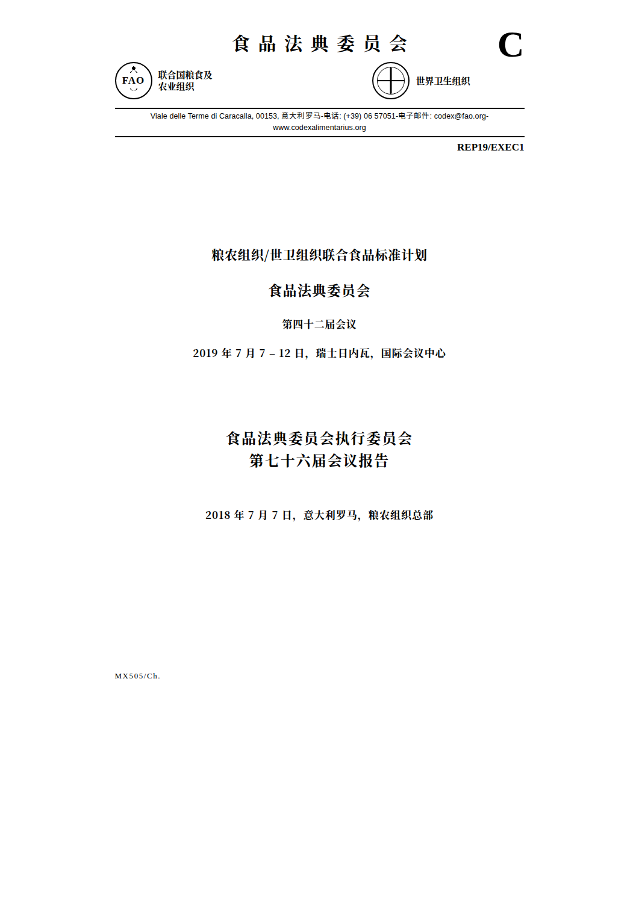C
食品法典委员会
FAO
联合国粮食及
农业组织
世界卫生组织
Viale delle Terme di Caracalla, 00153, 意大利罗马-电话: (+39) 06 57051-电子邮件: codex@fao.org-www.codexalimentarius.org
REP19/EXEC1
粮农组织/世卫组织联合食品标准计划
食品法典委员会
第四十二届会议
2019 年 7 月 7 – 12 日，瑞士日内瓦，国际会议中心
食品法典委员会执行委员会
第七十六届会议报告
2018 年 7 月 7 日，意大利罗马，粮农组织总部
MX505/Ch.